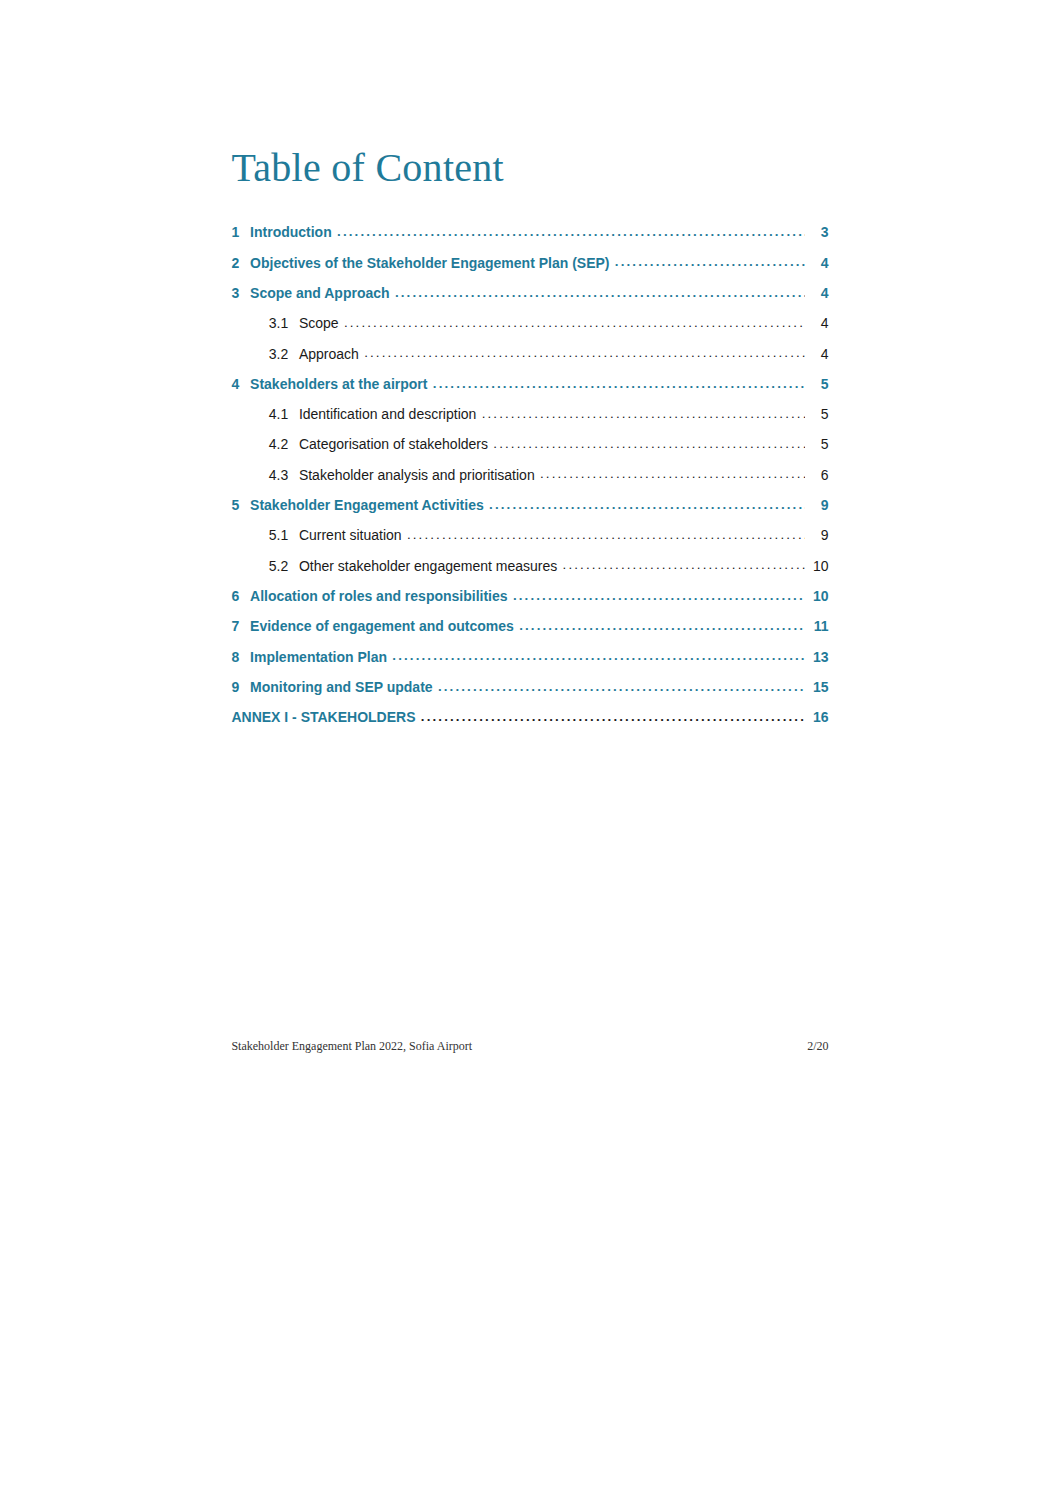Table of Content
1 Introduction ........................................................................................................................................... 3
2 Objectives of the Stakeholder Engagement Plan (SEP) ......................................................................... 4
3 Scope and Approach ......................................................................................................................... 4
3.1 Scope ................................................................................................................................................. 4
3.2 Approach .......................................................................................................................................... 4
4 Stakeholders at the airport ....................................................................................................... 5
4.1 Identification and description ....................................................................................................... 5
4.2 Categorisation of stakeholders ....................................................................................................... 5
4.3 Stakeholder analysis and prioritisation ................................................................................................. 6
5 Stakeholder Engagement Activities ....................................................................................... 9
5.1 Current situation ......................................................................................................................... 9
5.2 Other stakeholder engagement measures ....................................................................................... 10
6 Allocation of roles and responsibilities ............................................................................. 10
7 Evidence of engagement and outcomes ............................................................................. 11
8 Implementation Plan ......................................................................................................... 13
9 Monitoring and SEP update ....................................................................................................... 15
ANNEX I - STAKEHOLDERS ....................................................................................................... 16
Stakeholder Engagement Plan 2022, Sofia Airport 2/20